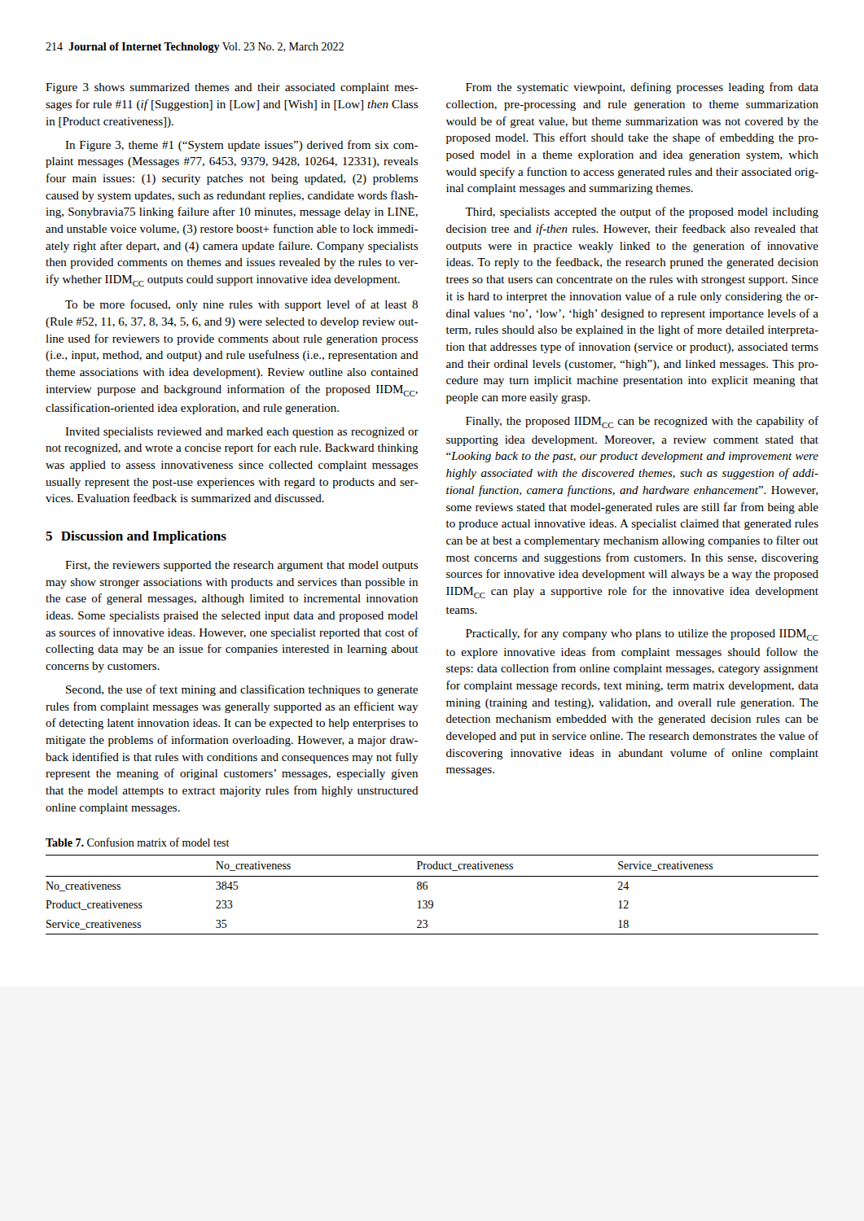214 Journal of Internet Technology Vol. 23 No. 2, March 2022
Figure 3 shows summarized themes and their associated complaint messages for rule #11 (if [Suggestion] in [Low] and [Wish] in [Low] then Class in [Product creativeness]).
In Figure 3, theme #1 (“System update issues”) derived from six complaint messages (Messages #77, 6453, 9379, 9428, 10264, 12331), reveals four main issues: (1) security patches not being updated, (2) problems caused by system updates, such as redundant replies, candidate words flashing, Sonybravia75 linking failure after 10 minutes, message delay in LINE, and unstable voice volume, (3) restore boost+ function able to lock immediately right after depart, and (4) camera update failure. Company specialists then provided comments on themes and issues revealed by the rules to verify whether IIDMCC outputs could support innovative idea development.
To be more focused, only nine rules with support level of at least 8 (Rule #52, 11, 6, 37, 8, 34, 5, 6, and 9) were selected to develop review outline used for reviewers to provide comments about rule generation process (i.e., input, method, and output) and rule usefulness (i.e., representation and theme associations with idea development). Review outline also contained interview purpose and background information of the proposed IIDMCC, classification-oriented idea exploration, and rule generation.
Invited specialists reviewed and marked each question as recognized or not recognized, and wrote a concise report for each rule. Backward thinking was applied to assess innovativeness since collected complaint messages usually represent the post-use experiences with regard to products and services. Evaluation feedback is summarized and discussed.
5 Discussion and Implications
First, the reviewers supported the research argument that model outputs may show stronger associations with products and services than possible in the case of general messages, although limited to incremental innovation ideas. Some specialists praised the selected input data and proposed model as sources of innovative ideas. However, one specialist reported that cost of collecting data may be an issue for companies interested in learning about concerns by customers.
Second, the use of text mining and classification techniques to generate rules from complaint messages was generally supported as an efficient way of detecting latent innovation ideas. It can be expected to help enterprises to mitigate the problems of information overloading. However, a major drawback identified is that rules with conditions and consequences may not fully represent the meaning of original customers’ messages, especially given that the model attempts to extract majority rules from highly unstructured online complaint messages.
From the systematic viewpoint, defining processes leading from data collection, pre-processing and rule generation to theme summarization would be of great value, but theme summarization was not covered by the proposed model. This effort should take the shape of embedding the proposed model in a theme exploration and idea generation system, which would specify a function to access generated rules and their associated original complaint messages and summarizing themes.
Third, specialists accepted the output of the proposed model including decision tree and if-then rules. However, their feedback also revealed that outputs were in practice weakly linked to the generation of innovative ideas. To reply to the feedback, the research pruned the generated decision trees so that users can concentrate on the rules with strongest support. Since it is hard to interpret the innovation value of a rule only considering the ordinal values ‘no’, ‘low’, ‘high’ designed to represent importance levels of a term, rules should also be explained in the light of more detailed interpretation that addresses type of innovation (service or product), associated terms and their ordinal levels (customer, “high”), and linked messages. This procedure may turn implicit machine presentation into explicit meaning that people can more easily grasp.
Finally, the proposed IIDMCC can be recognized with the capability of supporting idea development. Moreover, a review comment stated that “Looking back to the past, our product development and improvement were highly associated with the discovered themes, such as suggestion of additional function, camera functions, and hardware enhancement”. However, some reviews stated that model-generated rules are still far from being able to produce actual innovative ideas. A specialist claimed that generated rules can be at best a complementary mechanism allowing companies to filter out most concerns and suggestions from customers. In this sense, discovering sources for innovative idea development will always be a way the proposed IIDMCC can play a supportive role for the innovative idea development teams.
Practically, for any company who plans to utilize the proposed IIDMCC to explore innovative ideas from complaint messages should follow the steps: data collection from online complaint messages, category assignment for complaint message records, text mining, term matrix development, data mining (training and testing), validation, and overall rule generation. The detection mechanism embedded with the generated decision rules can be developed and put in service online. The research demonstrates the value of discovering innovative ideas in abundant volume of online complaint messages.
Table 7. Confusion matrix of model test
| | No_creativeness | Product_creativeness | Service_creativeness |
| --- | --- | --- | --- |
| No_creativeness | 3845 | 86 | 24 |
| Product_creativeness | 233 | 139 | 12 |
| Service_creativeness | 35 | 23 | 18 |